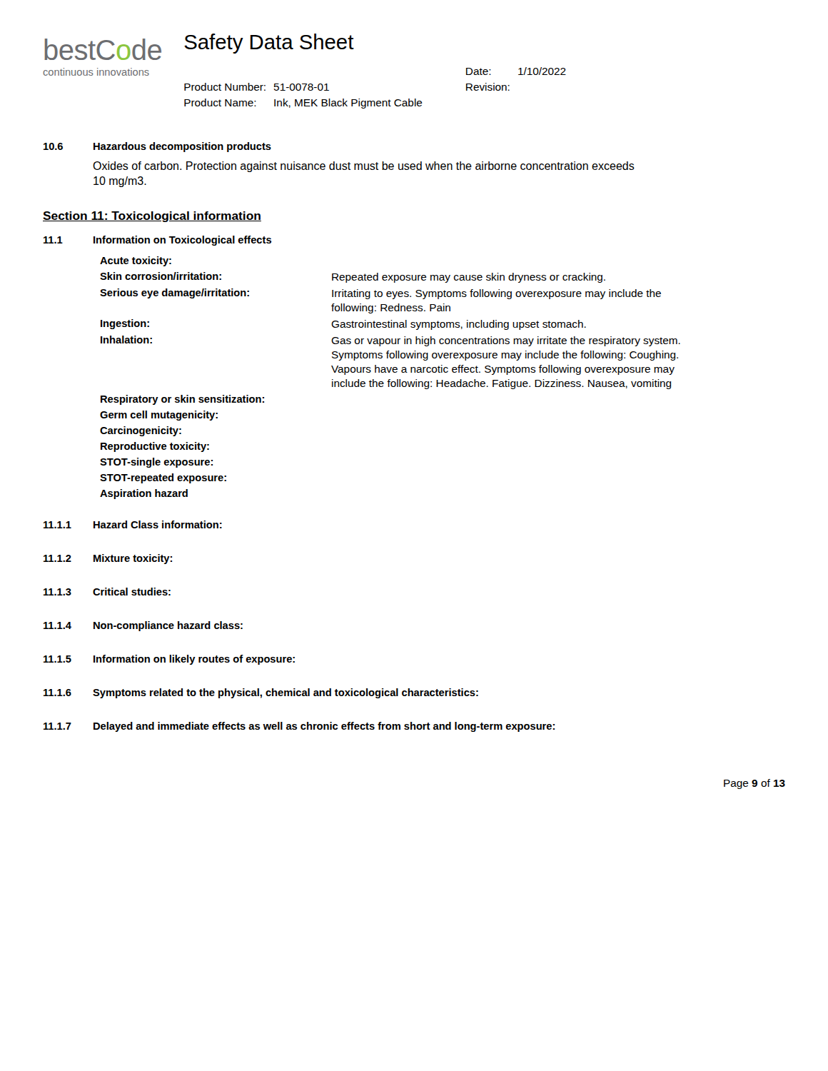best Code
continuous innovations
Safety Data Sheet
| | | | Date: | 1/10/2022 |
| Product Number: | 51-0078-01 | | Revision: | |
| Product Name: | Ink, MEK Black Pigment Cable | | | |
10.6
Hazardous decomposition products
Oxides of carbon. Protection against nuisance dust must be used when the airborne concentration exceeds 10 mg/m3.
Section 11: Toxicological information
11.1
Information on Toxicological effects
| Acute toxicity: | |
| Skin corrosion/irritation: | Repeated exposure may cause skin dryness or cracking. |
| Serious eye damage/irritation: | Irritating to eyes. Symptoms following overexposure may include the following: Redness. Pain |
| Ingestion: | Gastrointestinal symptoms, including upset stomach. |
| Inhalation: | Gas or vapour in high concentrations may irritate the respiratory system. Symptoms following overexposure may include the following: Coughing. Vapours have a narcotic effect. Symptoms following overexposure may include the following: Headache. Fatigue. Dizziness. Nausea, vomiting |
| Respiratory or skin sensitization: | |
| Germ cell mutagenicity: | |
| Carcinogenicity: | |
| Reproductive toxicity: | |
| STOT-single exposure: | |
| STOT-repeated exposure: | |
| Aspiration hazard | |
11.1.1
Hazard Class information:
11.1.2
Mixture toxicity:
11.1.3
Critical studies:
11.1.4
Non-compliance hazard class:
11.1.5
Information on likely routes of exposure:
11.1.6
Symptoms related to the physical, chemical and toxicological characteristics:
11.1.7
Delayed and immediate effects as well as chronic effects from short and long-term exposure:
Page 9 of 13